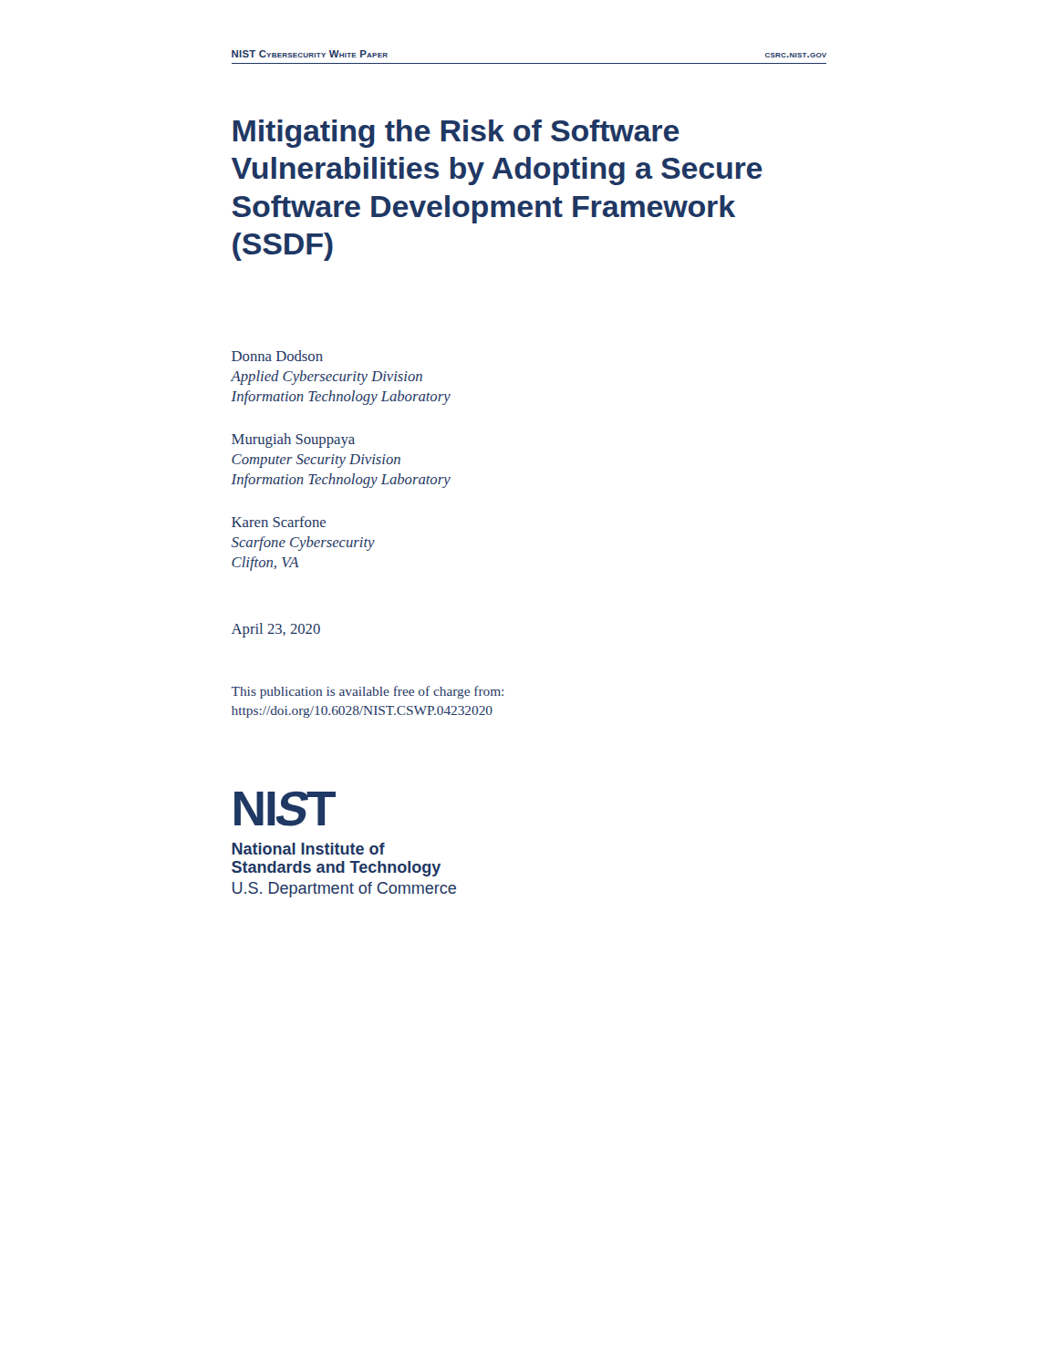NIST Cybersecurity White Paper
csrc.nist.gov
Mitigating the Risk of Software Vulnerabilities by Adopting a Secure Software Development Framework (SSDF)
Donna Dodson
Applied Cybersecurity Division
Information Technology Laboratory
Murugiah Souppaya
Computer Security Division
Information Technology Laboratory
Karen Scarfone
Scarfone Cybersecurity
Clifton, VA
April 23, 2020
This publication is available free of charge from:
https://doi.org/10.6028/NIST.CSWP.04232020
NIST
National Institute of Standards and Technology U.S. Department of Commerce